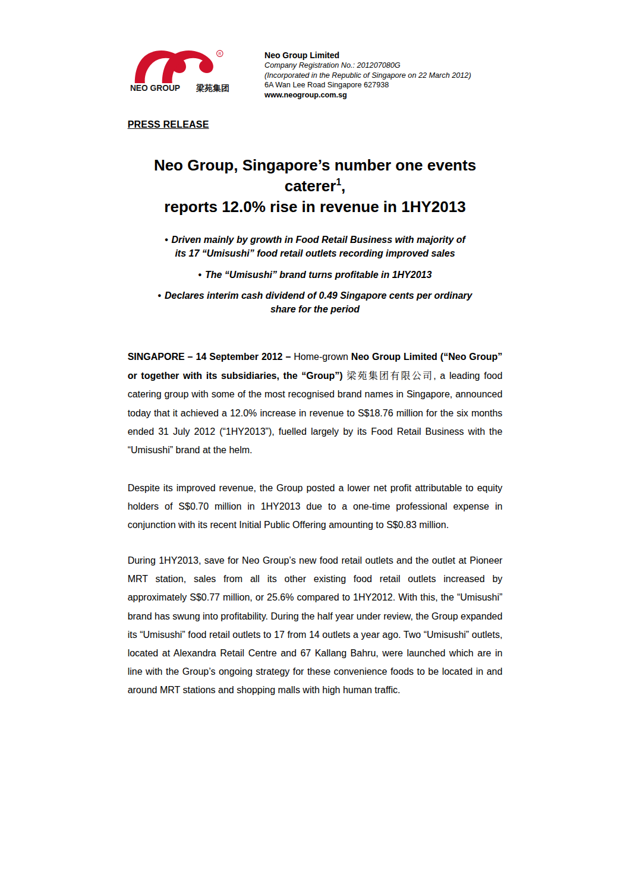R NEO GROUP 梁苑集团
Neo Group Limited
Company Registration No.: 201207080G
(Incorporated in the Republic of Singapore on 22 March 2012)
6A Wan Lee Road Singapore 627938
www.neogroup.com.sg
PRESS RELEASE
Neo Group, Singapore’s number one events caterer1,
reports 12.0% rise in revenue in 1HY2013
•Driven mainly by growth in Food Retail Business with majority of its 17 “Umisushi” food retail outlets recording improved sales
•The “Umisushi” brand turns profitable in 1HY2013
•Declares interim cash dividend of 0.49 Singapore cents per ordinary share for the period
SINGAPORE – 14 September 2012 – Home-grown Neo Group Limited (“Neo Group” or together with its subsidiaries, the “Group”) 梁苑集团有限公司, a leading food catering group with some of the most recognised brand names in Singapore, announced today that it achieved a 12.0% increase in revenue to S$18.76 million for the six months ended 31 July 2012 (“1HY2013”), fuelled largely by its Food Retail Business with the “Umisushi” brand at the helm.
Despite its improved revenue, the Group posted a lower net profit attributable to equity holders of S$0.70 million in 1HY2013 due to a one-time professional expense in conjunction with its recent Initial Public Offering amounting to S$0.83 million.
During 1HY2013, save for Neo Group’s new food retail outlets and the outlet at Pioneer MRT station, sales from all its other existing food retail outlets increased by approximately S$0.77 million, or 25.6% compared to 1HY2012. With this, the “Umisushi” brand has swung into profitability. During the half year under review, the Group expanded its “Umisushi” food retail outlets to 17 from 14 outlets a year ago. Two “Umisushi” outlets, located at Alexandra Retail Centre and 67 Kallang Bahru, were launched which are in line with the Group’s ongoing strategy for these convenience foods to be located in and around MRT stations and shopping malls with high human traffic.